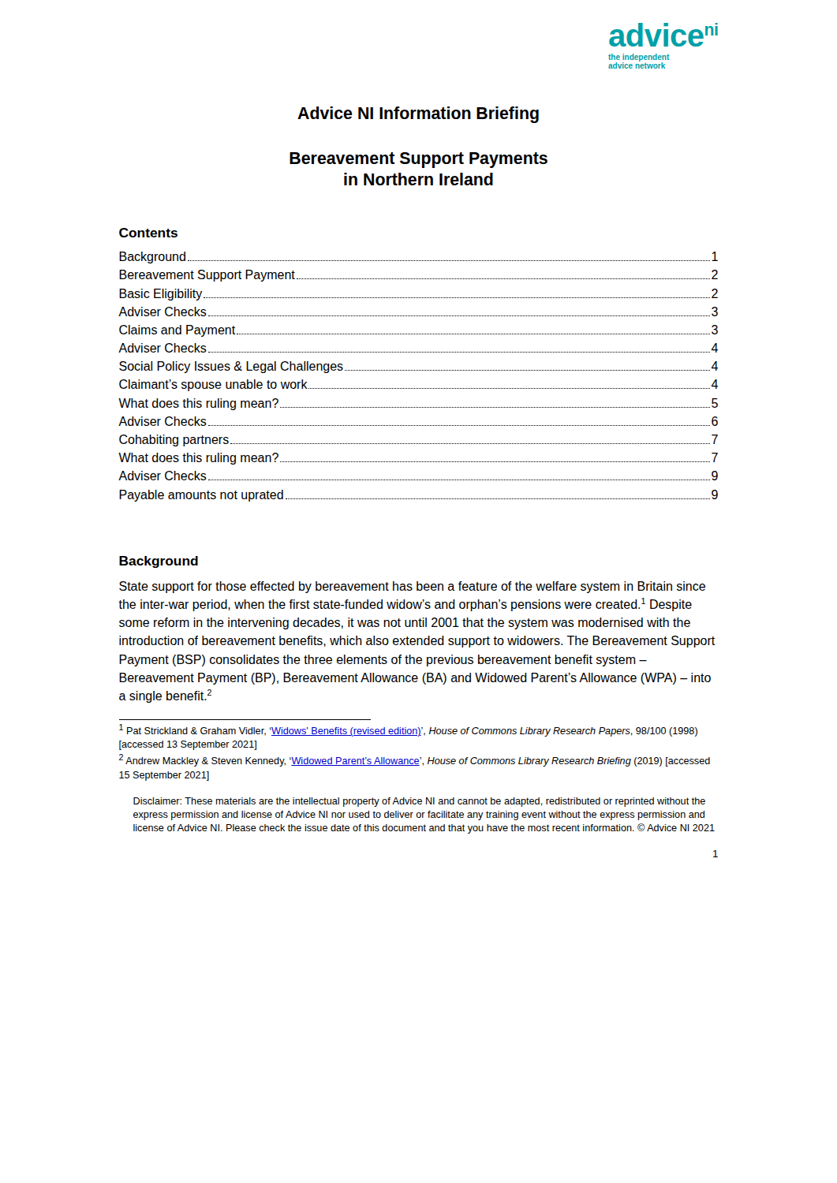adviceni
the independent
advice network
Advice NI Information Briefing
Bereavement Support Payments
in Northern Ireland
Contents
Background 1
Bereavement Support Payment 2
Basic Eligibility 2
Adviser Checks 3
Claims and Payment 3
Adviser Checks 4
Social Policy Issues & Legal Challenges 4
Claimant’s spouse unable to work 4
What does this ruling mean? 5
Adviser Checks 6
Cohabiting partners 7
What does this ruling mean? 7
Adviser Checks 9
Payable amounts not uprated 9
Background
State support for those effected by bereavement has been a feature of the welfare system in Britain since the inter-war period, when the first state-funded widow’s and orphan’s pensions were created.1 Despite some reform in the intervening decades, it was not until 2001 that the system was modernised with the introduction of bereavement benefits, which also extended support to widowers. The Bereavement Support Payment (BSP) consolidates the three elements of the previous bereavement benefit system – Bereavement Payment (BP), Bereavement Allowance (BA) and Widowed Parent’s Allowance (WPA) – into a single benefit.2
1 Pat Strickland & Graham Vidler, ‘Widows' Benefits (revised edition)’, House of Commons Library Research Papers, 98/100 (1998) [accessed 13 September 2021]
2 Andrew Mackley & Steven Kennedy, ‘Widowed Parent’s Allowance’, House of Commons Library Research Briefing (2019) [accessed 15 September 2021]
Disclaimer: These materials are the intellectual property of Advice NI and cannot be adapted, redistributed or reprinted without the express permission and license of Advice NI nor used to deliver or facilitate any training event without the express permission and license of Advice NI. Please check the issue date of this document and that you have the most recent information. © Advice NI 2021
1